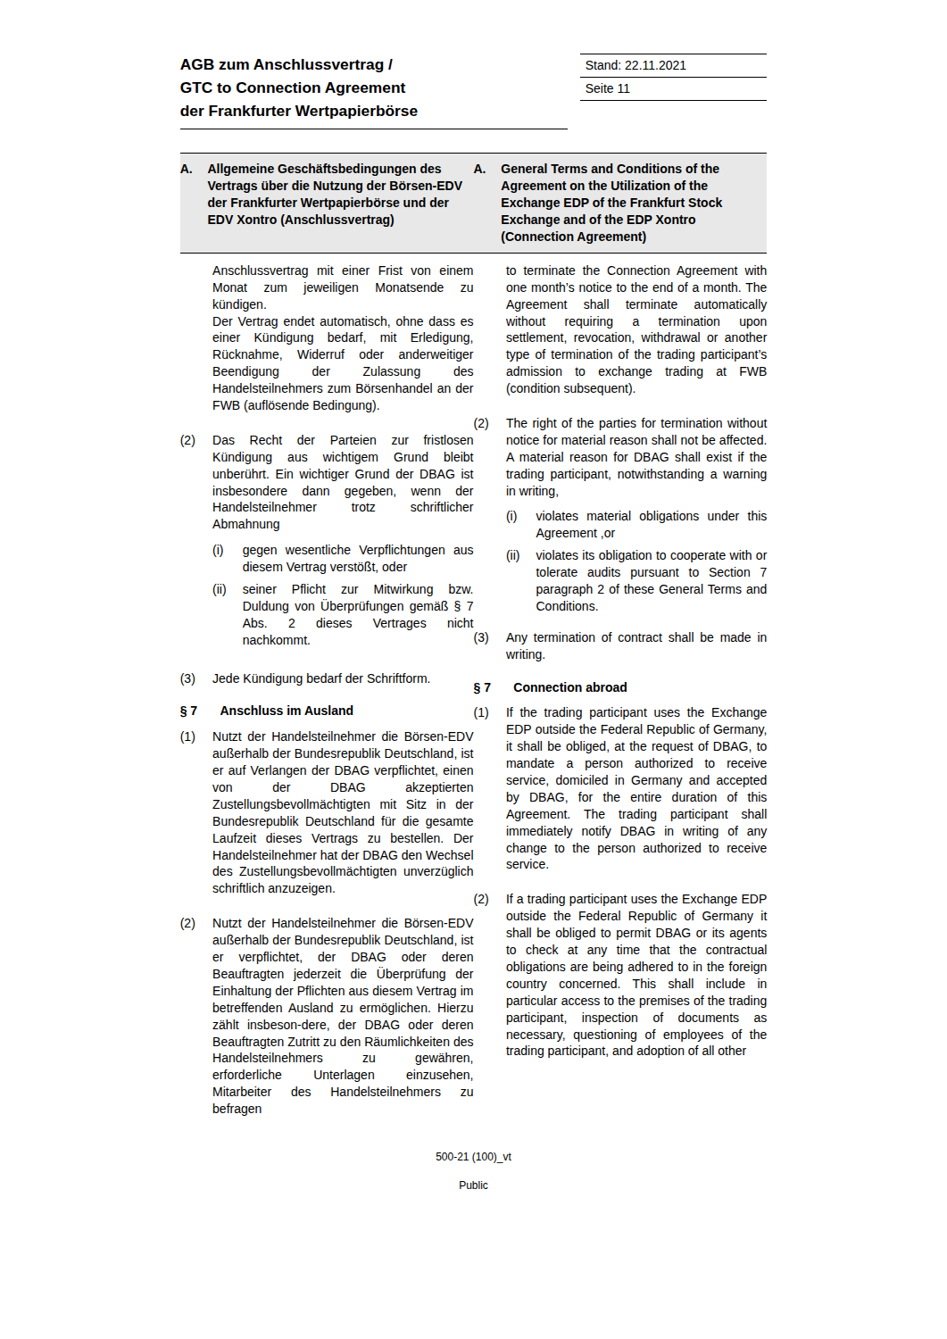AGB zum Anschlussvertrag /
GTC to Connection Agreement
der Frankfurter Wertpapierbörse
Stand: 22.11.2021
Seite 11
| A. Allgemeine Geschäftsbedingungen des Vertrags über die Nutzung der Börsen-EDV der Frankfurter Wertpapierbörse und der EDV Xontro (Anschlussvertrag) | A. General Terms and Conditions of the Agreement on the Utilization of the Exchange EDP of the Frankfurt Stock Exchange and of the EDP Xontro (Connection Agreement) |
| Anschlussvertrag mit einer Frist von einem Monat zum jeweiligen Monatsende zu kündigen. Der Vertrag endet automatisch, ohne dass es einer Kündigung bedarf, mit Erledigung, Rücknahme, Widerruf oder anderweitiger Beendigung der Zulassung des Handelsteilnehmers zum Börsenhandel an der FWB (auflösende Bedingung). (2) Das Recht der Parteien zur fristlosen Kündigung aus wichtigem Grund bleibt unberührt. Ein wichtiger Grund der DBAG ist insbesondere dann gegeben, wenn der Handelsteilnehmer trotz schriftlicher Abmahnung (i) gegen wesentliche Verpflichtungen aus diesem Vertrag verstößt, oder (ii) seiner Pflicht zur Mitwirkung bzw. Duldung von Überprüfungen gemäß § 7 Abs. 2 dieses Vertrages nicht nachkommt. (3) Jede Kündigung bedarf der Schriftform. § 7 Anschluss im Ausland (1) Nutzt der Handelsteilnehmer die Börsen-EDV außerhalb der Bundesrepublik Deutschland, ist er auf Verlangen der DBAG verpflichtet, einen von der DBAG akzeptierten Zustellungsbevollmächtigten mit Sitz in der Bundesrepublik Deutschland für die gesamte Laufzeit dieses Vertrags zu bestellen. Der Handelsteilnehmer hat der DBAG den Wechsel des Zustellungsbevollmächtigten unverzüglich schriftlich anzuzeigen. (2) Nutzt der Handelsteilnehmer die Börsen-EDV außerhalb der Bundesrepublik Deutschland, ist er verpflichtet, der DBAG oder deren Beauftragten jederzeit die Überprüfung der Einhaltung der Pflichten aus diesem Vertrag im betreffenden Ausland zu ermöglichen. Hierzu zählt insbeson-dere, der DBAG oder deren Beauftragten Zutritt zu den Räumlichkeiten des Handelsteilnehmers zu gewähren, erforderliche Unterlagen einzusehen, Mitarbeiter des Handelsteilnehmers zu befragen | to terminate the Connection Agreement with one month’s notice to the end of a month. The Agreement shall terminate automatically without requiring a termination upon settlement, revocation, withdrawal or another type of termination of the trading participant’s admission to exchange trading at FWB (condition subsequent). (2) The right of the parties for termination without notice for material reason shall not be affected. A material reason for DBAG shall exist if the trading participant, notwithstanding a warning in writing, (i) violates material obligations under this Agreement ,or (ii) violates its obligation to cooperate with or tolerate audits pursuant to Section 7 paragraph 2 of these General Terms and Conditions. (3) Any termination of contract shall be made in writing. § 7 Connection abroad (1) If the trading participant uses the Exchange EDP outside the Federal Republic of Germany, it shall be obliged, at the request of DBAG, to mandate a person authorized to receive service, domiciled in Germany and accepted by DBAG, for the entire duration of this Agreement. The trading participant shall immediately notify DBAG in writing of any change to the person authorized to receive service. (2) If a trading participant uses the Exchange EDP outside the Federal Republic of Germany it shall be obliged to permit DBAG or its agents to check at any time that the contractual obligations are being adhered to in the foreign country concerned. This shall include in particular access to the premises of the trading participant, inspection of documents as necessary, questioning of employees of the trading participant, and adoption of all other |
500-21 (100)_vt
Public